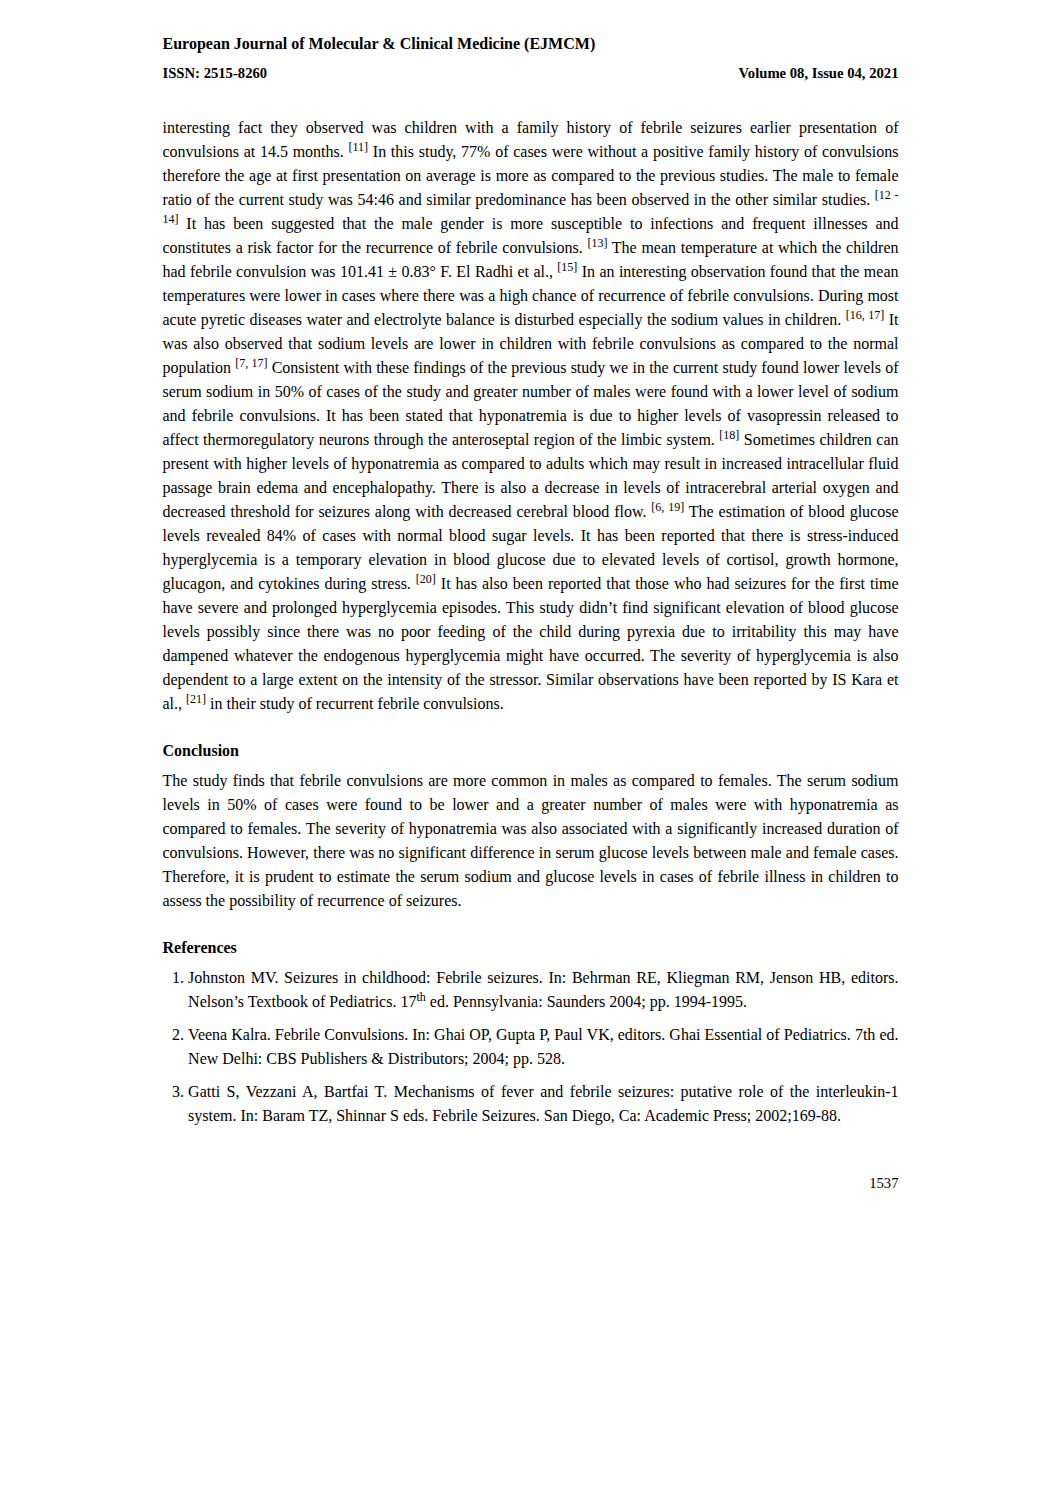European Journal of Molecular & Clinical Medicine (EJMCM)
ISSN: 2515-8260 Volume 08, Issue 04, 2021
interesting fact they observed was children with a family history of febrile seizures earlier presentation of convulsions at 14.5 months. [11] In this study, 77% of cases were without a positive family history of convulsions therefore the age at first presentation on average is more as compared to the previous studies. The male to female ratio of the current study was 54:46 and similar predominance has been observed in the other similar studies. [12 - 14] It has been suggested that the male gender is more susceptible to infections and frequent illnesses and constitutes a risk factor for the recurrence of febrile convulsions. [13] The mean temperature at which the children had febrile convulsion was 101.41 ± 0.83° F. El Radhi et al., [15] In an interesting observation found that the mean temperatures were lower in cases where there was a high chance of recurrence of febrile convulsions. During most acute pyretic diseases water and electrolyte balance is disturbed especially the sodium values in children. [16, 17] It was also observed that sodium levels are lower in children with febrile convulsions as compared to the normal population [7, 17] Consistent with these findings of the previous study we in the current study found lower levels of serum sodium in 50% of cases of the study and greater number of males were found with a lower level of sodium and febrile convulsions. It has been stated that hyponatremia is due to higher levels of vasopressin released to affect thermoregulatory neurons through the anteroseptal region of the limbic system. [18] Sometimes children can present with higher levels of hyponatremia as compared to adults which may result in increased intracellular fluid passage brain edema and encephalopathy. There is also a decrease in levels of intracerebral arterial oxygen and decreased threshold for seizures along with decreased cerebral blood flow. [6, 19] The estimation of blood glucose levels revealed 84% of cases with normal blood sugar levels. It has been reported that there is stress-induced hyperglycemia is a temporary elevation in blood glucose due to elevated levels of cortisol, growth hormone, glucagon, and cytokines during stress. [20] It has also been reported that those who had seizures for the first time have severe and prolonged hyperglycemia episodes. This study didn’t find significant elevation of blood glucose levels possibly since there was no poor feeding of the child during pyrexia due to irritability this may have dampened whatever the endogenous hyperglycemia might have occurred. The severity of hyperglycemia is also dependent to a large extent on the intensity of the stressor. Similar observations have been reported by IS Kara et al., [21] in their study of recurrent febrile convulsions.
Conclusion
The study finds that febrile convulsions are more common in males as compared to females. The serum sodium levels in 50% of cases were found to be lower and a greater number of males were with hyponatremia as compared to females. The severity of hyponatremia was also associated with a significantly increased duration of convulsions. However, there was no significant difference in serum glucose levels between male and female cases. Therefore, it is prudent to estimate the serum sodium and glucose levels in cases of febrile illness in children to assess the possibility of recurrence of seizures.
References
Johnston MV. Seizures in childhood: Febrile seizures. In: Behrman RE, Kliegman RM, Jenson HB, editors. Nelson’s Textbook of Pediatrics. 17th ed. Pennsylvania: Saunders 2004; pp. 1994-1995.
Veena Kalra. Febrile Convulsions. In: Ghai OP, Gupta P, Paul VK, editors. Ghai Essential of Pediatrics. 7th ed. New Delhi: CBS Publishers & Distributors; 2004; pp. 528.
Gatti S, Vezzani A, Bartfai T. Mechanisms of fever and febrile seizures: putative role of the interleukin-1 system. In: Baram TZ, Shinnar S eds. Febrile Seizures. San Diego, Ca: Academic Press; 2002;169-88.
1537